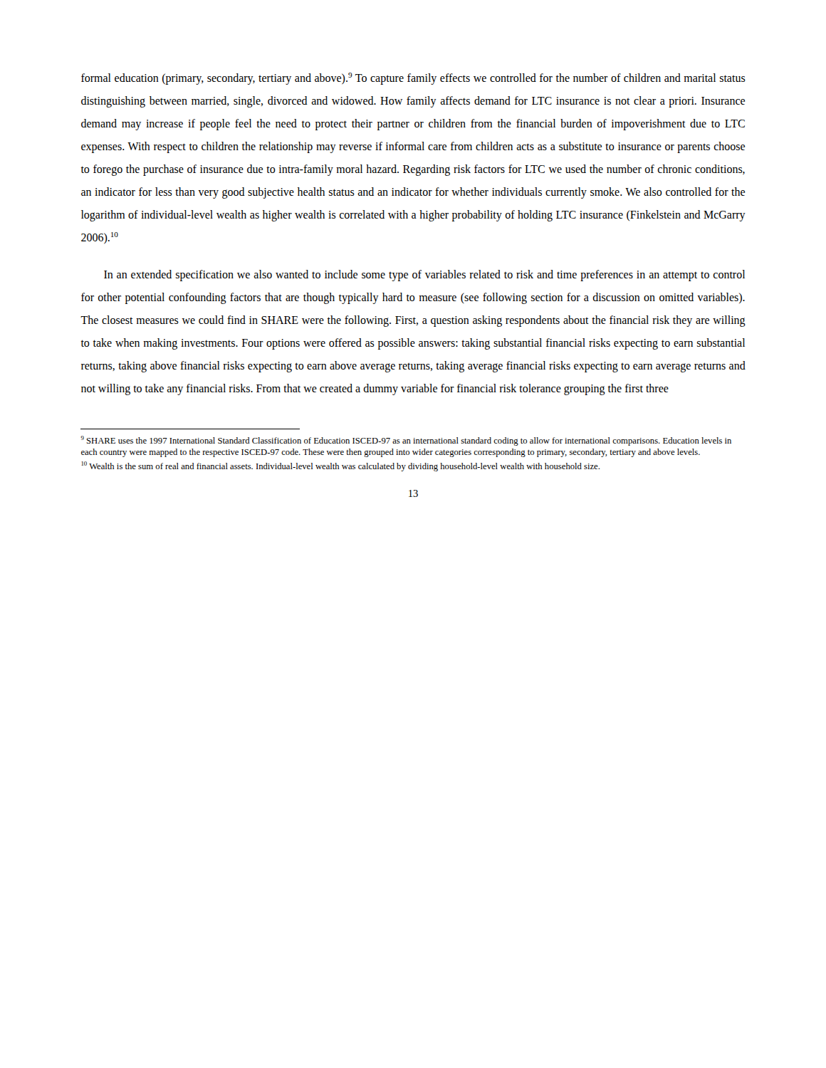formal education (primary, secondary, tertiary and above).9 To capture family effects we controlled for the number of children and marital status distinguishing between married, single, divorced and widowed. How family affects demand for LTC insurance is not clear a priori. Insurance demand may increase if people feel the need to protect their partner or children from the financial burden of impoverishment due to LTC expenses. With respect to children the relationship may reverse if informal care from children acts as a substitute to insurance or parents choose to forego the purchase of insurance due to intra-family moral hazard. Regarding risk factors for LTC we used the number of chronic conditions, an indicator for less than very good subjective health status and an indicator for whether individuals currently smoke. We also controlled for the logarithm of individual-level wealth as higher wealth is correlated with a higher probability of holding LTC insurance (Finkelstein and McGarry 2006).10
In an extended specification we also wanted to include some type of variables related to risk and time preferences in an attempt to control for other potential confounding factors that are though typically hard to measure (see following section for a discussion on omitted variables). The closest measures we could find in SHARE were the following. First, a question asking respondents about the financial risk they are willing to take when making investments. Four options were offered as possible answers: taking substantial financial risks expecting to earn substantial returns, taking above financial risks expecting to earn above average returns, taking average financial risks expecting to earn average returns and not willing to take any financial risks. From that we created a dummy variable for financial risk tolerance grouping the first three
9 SHARE uses the 1997 International Standard Classification of Education ISCED-97 as an international standard coding to allow for international comparisons. Education levels in each country were mapped to the respective ISCED-97 code. These were then grouped into wider categories corresponding to primary, secondary, tertiary and above levels.
10 Wealth is the sum of real and financial assets. Individual-level wealth was calculated by dividing household-level wealth with household size.
13